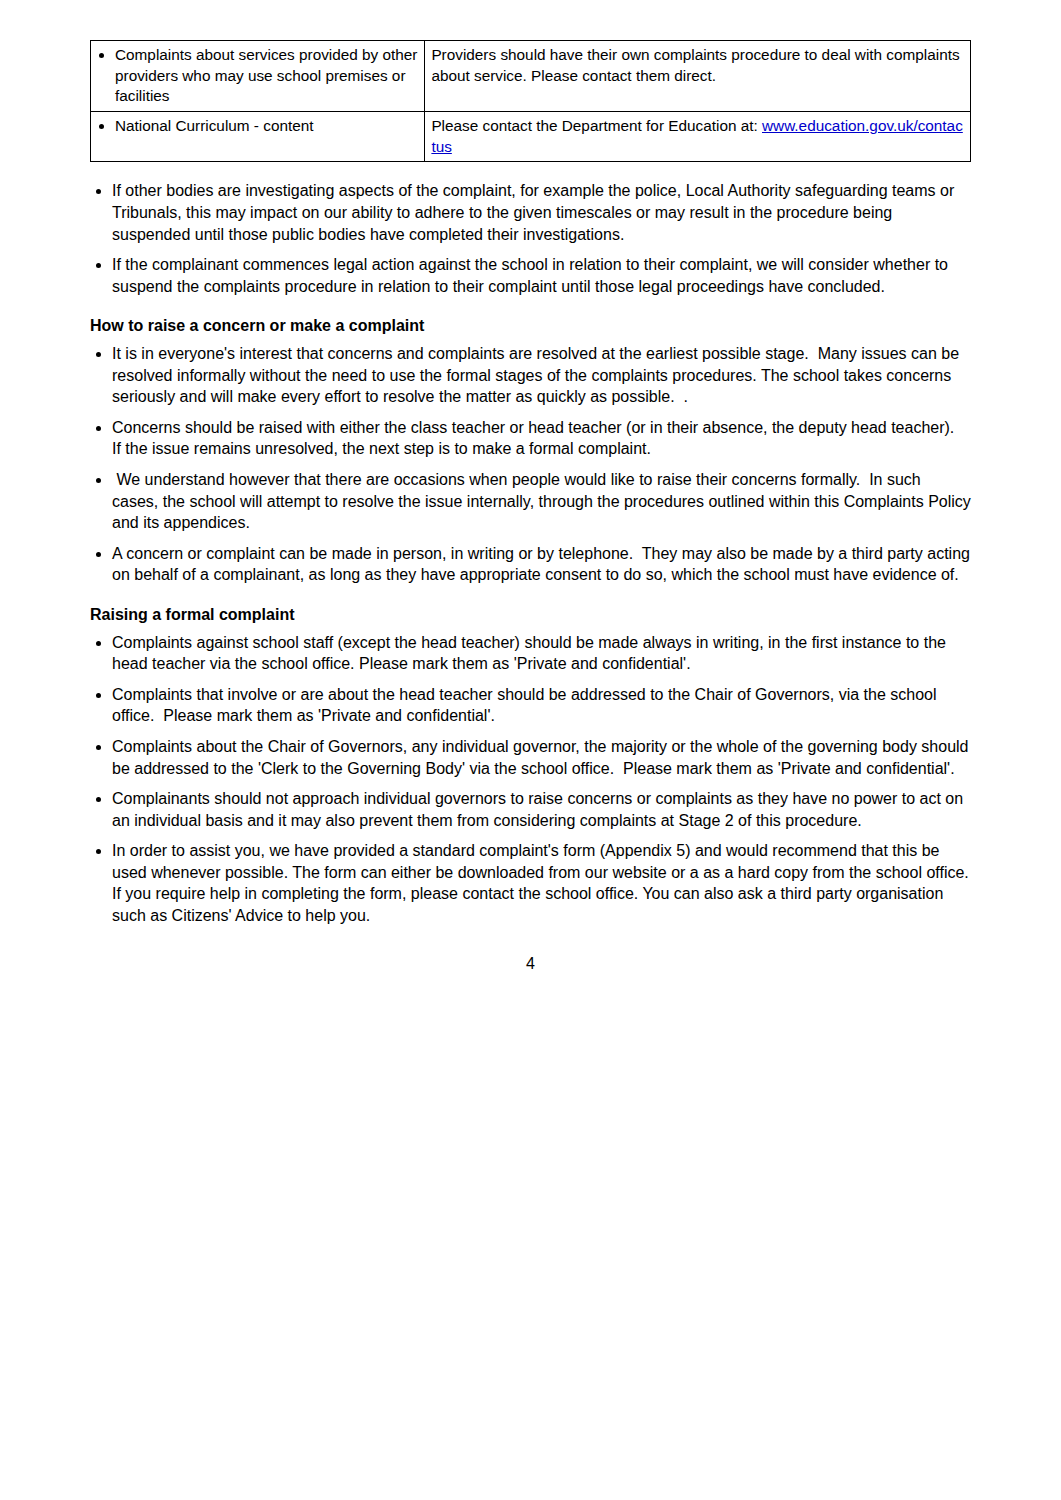| Complaints about services provided by other providers who may use school premises or facilities | Providers should have their own complaints procedure to deal with complaints about service. Please contact them direct. |
| National Curriculum - content | Please contact the Department for Education at: www.education.gov.uk/contactus |
If other bodies are investigating aspects of the complaint, for example the police, Local Authority safeguarding teams or Tribunals, this may impact on our ability to adhere to the given timescales or may result in the procedure being suspended until those public bodies have completed their investigations.
If the complainant commences legal action against the school in relation to their complaint, we will consider whether to suspend the complaints procedure in relation to their complaint until those legal proceedings have concluded.
How to raise a concern or make a complaint
It is in everyone's interest that concerns and complaints are resolved at the earliest possible stage. Many issues can be resolved informally without the need to use the formal stages of the complaints procedures. The school takes concerns seriously and will make every effort to resolve the matter as quickly as possible. .
Concerns should be raised with either the class teacher or head teacher (or in their absence, the deputy head teacher). If the issue remains unresolved, the next step is to make a formal complaint.
We understand however that there are occasions when people would like to raise their concerns formally. In such cases, the school will attempt to resolve the issue internally, through the procedures outlined within this Complaints Policy and its appendices.
A concern or complaint can be made in person, in writing or by telephone. They may also be made by a third party acting on behalf of a complainant, as long as they have appropriate consent to do so, which the school must have evidence of.
Raising a formal complaint
Complaints against school staff (except the head teacher) should be made always in writing, in the first instance to the head teacher via the school office. Please mark them as 'Private and confidential'.
Complaints that involve or are about the head teacher should be addressed to the Chair of Governors, via the school office. Please mark them as 'Private and confidential'.
Complaints about the Chair of Governors, any individual governor, the majority or the whole of the governing body should be addressed to the 'Clerk to the Governing Body' via the school office. Please mark them as 'Private and confidential'.
Complainants should not approach individual governors to raise concerns or complaints as they have no power to act on an individual basis and it may also prevent them from considering complaints at Stage 2 of this procedure.
In order to assist you, we have provided a standard complaint's form (Appendix 5) and would recommend that this be used whenever possible. The form can either be downloaded from our website or a as a hard copy from the school office. If you require help in completing the form, please contact the school office. You can also ask a third party organisation such as Citizens' Advice to help you.
4